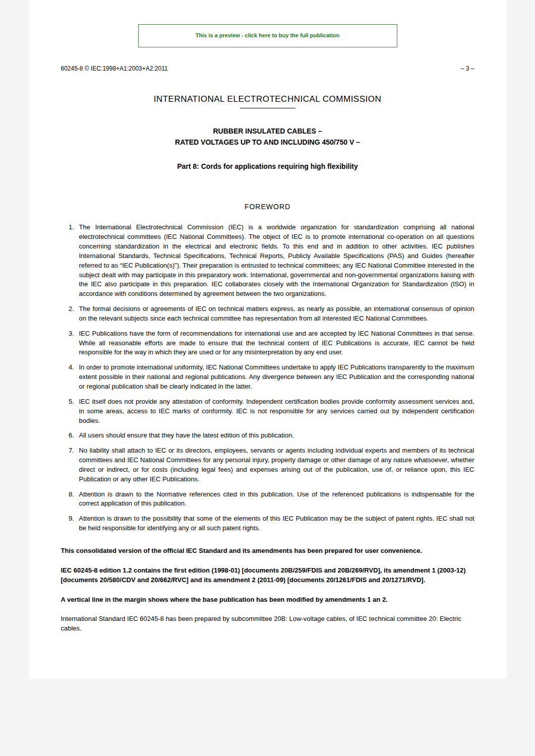This is a preview - click here to buy the full publication
60245-8 © IEC:1998+A1:2003+A2:2011 – 3 –
INTERNATIONAL ELECTROTECHNICAL COMMISSION
RUBBER INSULATED CABLES –
RATED VOLTAGES UP TO AND INCLUDING 450/750 V –
Part 8: Cords for applications requiring high flexibility
FOREWORD
The International Electrotechnical Commission (IEC) is a worldwide organization for standardization comprising all national electrotechnical committees (IEC National Committees). The object of IEC is to promote international co-operation on all questions concerning standardization in the electrical and electronic fields. To this end and in addition to other activities, IEC publishes International Standards, Technical Specifications, Technical Reports, Publicly Available Specifications (PAS) and Guides (hereafter referred to as “IEC Publication(s)”). Their preparation is entrusted to technical committees; any IEC National Committee interested in the subject dealt with may participate in this preparatory work. International, governmental and non-governmental organizations liaising with the IEC also participate in this preparation. IEC collaborates closely with the International Organization for Standardization (ISO) in accordance with conditions determined by agreement between the two organizations.
The formal decisions or agreements of IEC on technical matters express, as nearly as possible, an international consensus of opinion on the relevant subjects since each technical committee has representation from all interested IEC National Committees.
IEC Publications have the form of recommendations for international use and are accepted by IEC National Committees in that sense. While all reasonable efforts are made to ensure that the technical content of IEC Publications is accurate, IEC cannot be held responsible for the way in which they are used or for any misinterpretation by any end user.
In order to promote international uniformity, IEC National Committees undertake to apply IEC Publications transparently to the maximum extent possible in their national and regional publications. Any divergence between any IEC Publication and the corresponding national or regional publication shall be clearly indicated in the latter.
IEC itself does not provide any attestation of conformity. Independent certification bodies provide conformity assessment services and, in some areas, access to IEC marks of conformity. IEC is not responsible for any services carried out by independent certification bodies.
All users should ensure that they have the latest edition of this publication.
No liability shall attach to IEC or its directors, employees, servants or agents including individual experts and members of its technical committees and IEC National Committees for any personal injury, property damage or other damage of any nature whatsoever, whether direct or indirect, or for costs (including legal fees) and expenses arising out of the publication, use of, or reliance upon, this IEC Publication or any other IEC Publications.
Attention is drawn to the Normative references cited in this publication. Use of the referenced publications is indispensable for the correct application of this publication.
Attention is drawn to the possibility that some of the elements of this IEC Publication may be the subject of patent rights. IEC shall not be held responsible for identifying any or all such patent rights.
This consolidated version of the official IEC Standard and its amendments has been prepared for user convenience.
IEC 60245-8 edition 1.2 contains the first edition (1998-01) [documents 20B/259/FDIS and 20B/269/RVD], its amendment 1 (2003-12) [documents 20/580/CDV and 20/662/RVC] and its amendment 2 (2011-09) [documents 20/1261/FDIS and 20/1271/RVD].
A vertical line in the margin shows where the base publication has been modified by amendments 1 an 2.
International Standard IEC 60245-8 has been prepared by subcommittee 20B: Low-voltage cables, of IEC technical committee 20: Electric cables.